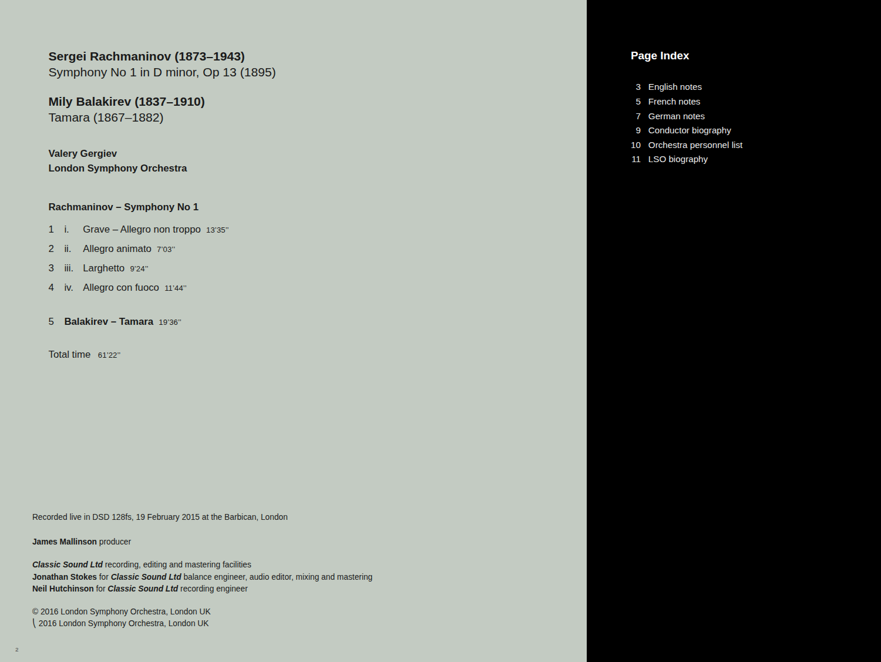Sergei Rachmaninov (1873–1943)
Symphony No 1 in D minor, Op 13 (1895)
Mily Balakirev (1837–1910)
Tamara (1867–1882)
Valery Gergiev
London Symphony Orchestra
Rachmaninov – Symphony No 1
1 i. Grave – Allegro non troppo 13’35’’
2 ii. Allegro animato 7’03’’
3 iii. Larghetto 9’24’’
4 iv. Allegro con fuoco 11’44’’
5 Balakirev – Tamara 19’36’’
Total time 61’22’’
Recorded live in DSD 128fs, 19 February 2015 at the Barbican, London
James Mallinson producer
Classic Sound Ltd recording, editing and mastering facilities
Jonathan Stokes for Classic Sound Ltd balance engineer, audio editor, mixing and mastering
Neil Hutchinson for Classic Sound Ltd recording engineer
© 2016 London Symphony Orchestra, London UK
⎝ 2016 London Symphony Orchestra, London UK
2
Page Index
| 3 | English notes |
| 5 | French notes |
| 7 | German notes |
| 9 | Conductor biography |
| 10 | Orchestra personnel list |
| 11 | LSO biography |